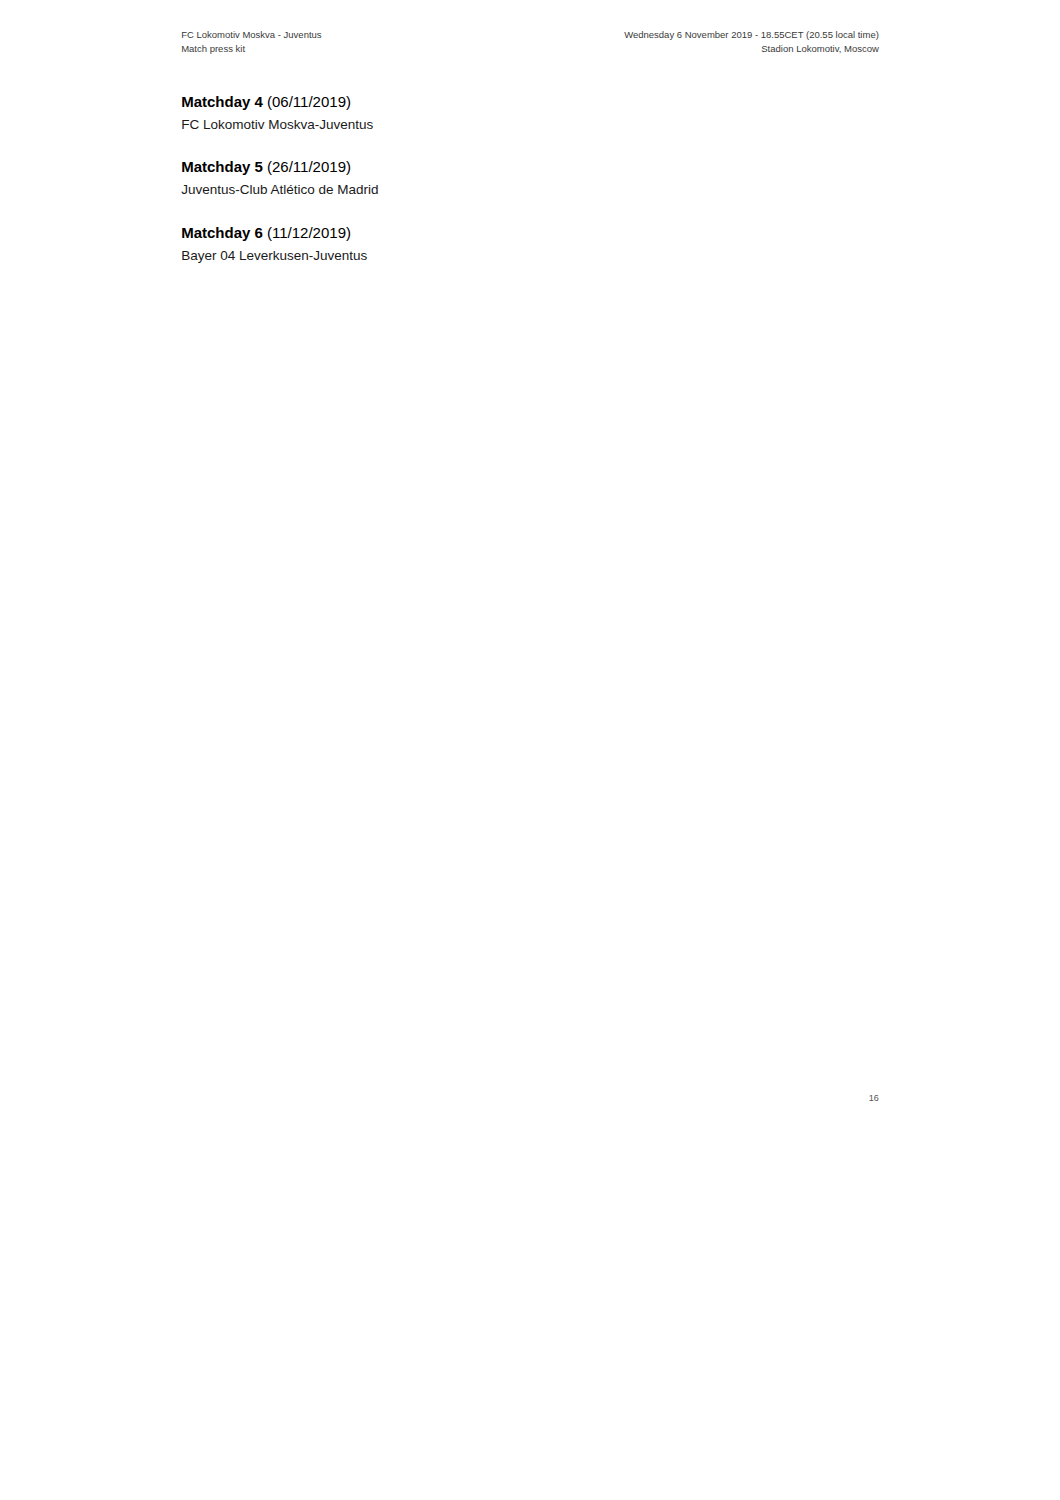FC Lokomotiv Moskva - Juventus
Match press kit
Wednesday 6 November 2019 - 18.55CET (20.55 local time)
Stadion Lokomotiv, Moscow
Matchday 4 (06/11/2019)
FC Lokomotiv Moskva-Juventus
Matchday 5 (26/11/2019)
Juventus-Club Atlético de Madrid
Matchday 6 (11/12/2019)
Bayer 04 Leverkusen-Juventus
16